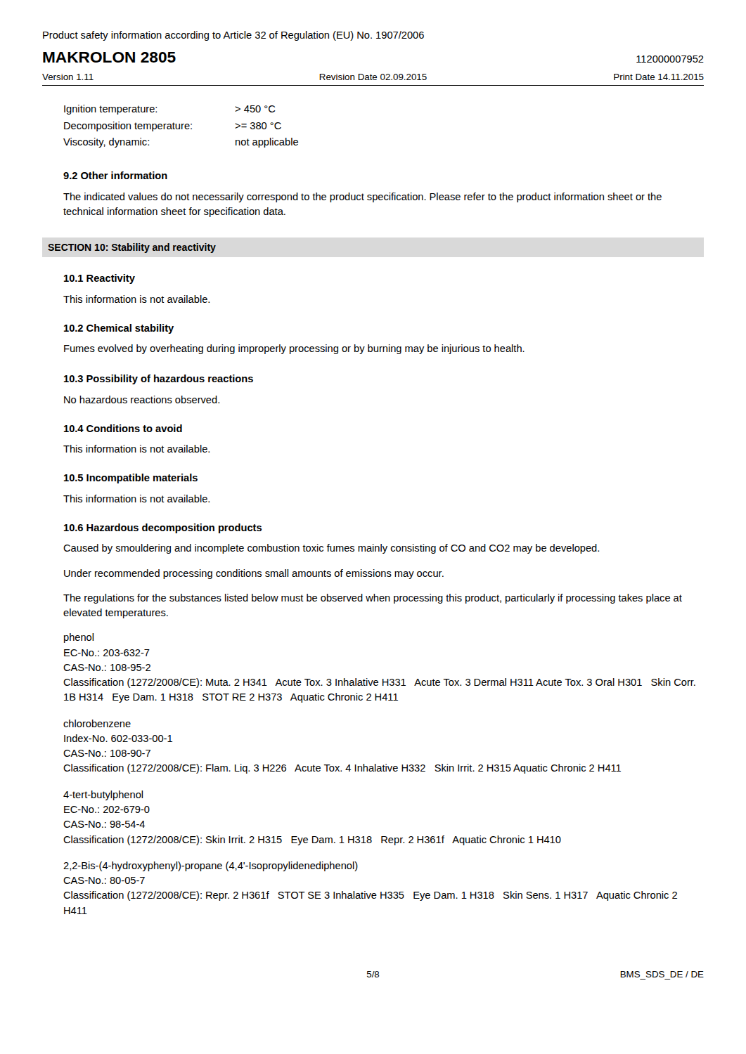Product safety information according to Article 32 of Regulation (EU) No. 1907/2006
MAKROLON 2805
112000007952
Version 1.11 Revision Date 02.09.2015 Print Date 14.11.2015
| Ignition temperature: | > 450 °C |
| Decomposition temperature: | >= 380 °C |
| Viscosity, dynamic: | not applicable |
9.2 Other information
The indicated values do not necessarily correspond to the product specification. Please refer to the product information sheet or the technical information sheet for specification data.
SECTION 10: Stability and reactivity
10.1 Reactivity
This information is not available.
10.2 Chemical stability
Fumes evolved by overheating during improperly processing or by burning may be injurious to health.
10.3 Possibility of hazardous reactions
No hazardous reactions observed.
10.4 Conditions to avoid
This information is not available.
10.5 Incompatible materials
This information is not available.
10.6 Hazardous decomposition products
Caused by smouldering and incomplete combustion toxic fumes mainly consisting of CO and CO2 may be developed.
Under recommended processing conditions small amounts of emissions may occur.
The regulations for the substances listed below must be observed when processing this product, particularly if processing takes place at elevated temperatures.
phenol
EC-No.: 203-632-7
CAS-No.: 108-95-2
Classification (1272/2008/CE): Muta. 2 H341 Acute Tox. 3 Inhalative H331 Acute Tox. 3 Dermal H311 Acute Tox. 3 Oral H301 Skin Corr. 1B H314 Eye Dam. 1 H318 STOT RE 2 H373 Aquatic Chronic 2 H411
chlorobenzene
Index-No. 602-033-00-1
CAS-No.: 108-90-7
Classification (1272/2008/CE): Flam. Liq. 3 H226 Acute Tox. 4 Inhalative H332 Skin Irrit. 2 H315 Aquatic Chronic 2 H411
4-tert-butylphenol
EC-No.: 202-679-0
CAS-No.: 98-54-4
Classification (1272/2008/CE): Skin Irrit. 2 H315 Eye Dam. 1 H318 Repr. 2 H361f Aquatic Chronic 1 H410
2,2-Bis-(4-hydroxyphenyl)-propane (4,4'-Isopropylidenediphenol)
CAS-No.: 80-05-7
Classification (1272/2008/CE): Repr. 2 H361f STOT SE 3 Inhalative H335 Eye Dam. 1 H318 Skin Sens. 1 H317 Aquatic Chronic 2 H411
5/8
BMS_SDS_DE / DE